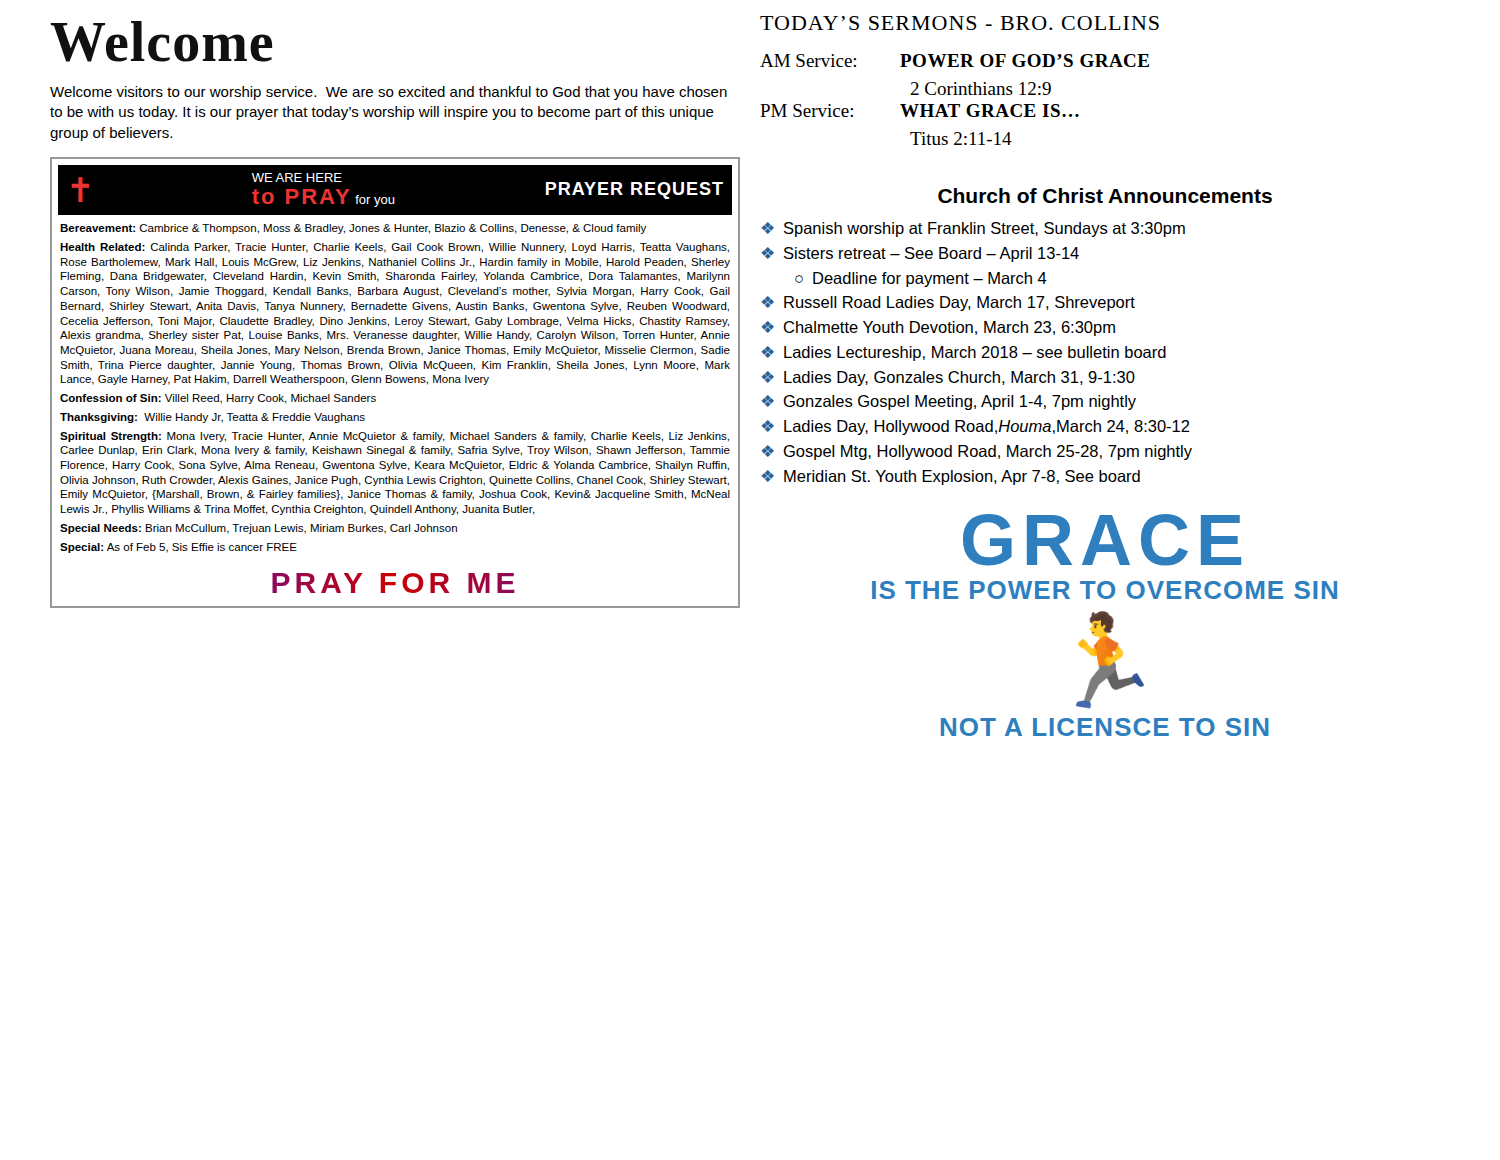Welcome
Welcome visitors to our worship service. We are so excited and thankful to God that you have chosen to be with us today. It is our prayer that today’s worship will inspire you to become part of this unique group of believers.
✝ WE ARE HERE
to PRAY for you PRAYER REQUEST
Bereavement: Cambrice & Thompson, Moss & Bradley, Jones & Hunter, Blazio & Collins, Denesse, & Cloud family
Health Related: Calinda Parker, Tracie Hunter, Charlie Keels, Gail Cook Brown, Willie Nunnery, Loyd Harris, Teatta Vaughans, Rose Bartholemew, Mark Hall, Louis McGrew, Liz Jenkins, Nathaniel Collins Jr., Hardin family in Mobile, Harold Peaden, Sherley Fleming, Dana Bridgewater, Cleveland Hardin, Kevin Smith, Sharonda Fairley, Yolanda Cambrice, Dora Talamantes, Marilynn Carson, Tony Wilson, Jamie Thoggard, Kendall Banks, Barbara August, Cleveland’s mother, Sylvia Morgan, Harry Cook, Gail Bernard, Shirley Stewart, Anita Davis, Tanya Nunnery, Bernadette Givens, Austin Banks, Gwentona Sylve, Reuben Woodward, Cecelia Jefferson, Toni Major, Claudette Bradley, Dino Jenkins, Leroy Stewart, Gaby Lombrage, Velma Hicks, Chastity Ramsey, Alexis grandma, Sherley sister Pat, Louise Banks, Mrs. Veranesse daughter, Willie Handy, Carolyn Wilson, Torren Hunter, Annie McQuietor, Juana Moreau, Sheila Jones, Mary Nelson, Brenda Brown, Janice Thomas, Emily McQuietor, Misselie Clermon, Sadie Smith, Trina Pierce daughter, Jannie Young, Thomas Brown, Olivia McQueen, Kim Franklin, Sheila Jones, Lynn Moore, Mark Lance, Gayle Harney, Pat Hakim, Darrell Weatherspoon, Glenn Bowens, Mona Ivery
Confession of Sin: Villel Reed, Harry Cook, Michael Sanders
Thanksgiving: Willie Handy Jr, Teatta & Freddie Vaughans
Spiritual Strength: Mona Ivery, Tracie Hunter, Annie McQuietor & family, Michael Sanders & family, Charlie Keels, Liz Jenkins, Carlee Dunlap, Erin Clark, Mona Ivery & family, Keishawn Sinegal & family, Safria Sylve, Troy Wilson, Shawn Jefferson, Tammie Florence, Harry Cook, Sona Sylve, Alma Reneau, Gwentona Sylve, Keara McQuietor, Eldric & Yolanda Cambrice, Shailyn Ruffin, Olivia Johnson, Ruth Crowder, Alexis Gaines, Janice Pugh, Cynthia Lewis Crighton, Quinette Collins, Chanel Cook, Shirley Stewart, Emily McQuietor, {Marshall, Brown, & Fairley families}, Janice Thomas & family, Joshua Cook, Kevin& Jacqueline Smith, McNeal Lewis Jr., Phyllis Williams & Trina Moffet, Cynthia Creighton, Quindell Anthony, Juanita Butler,
Special Needs: Brian McCullum, Trejuan Lewis, Miriam Burkes, Carl Johnson
Special: As of Feb 5, Sis Effie is cancer FREE
PRAY FOR ME
TODAY’S SERMONS - BRO. COLLINS
AM Service: POWER OF GOD’S GRACE
2 Corinthians 12:9
PM Service: WHAT GRACE IS…
Titus 2:11-14
Church of Christ Announcements
Spanish worship at Franklin Street, Sundays at 3:30pm
Sisters retreat – See Board – April 13-14
Deadline for payment – March 4
Russell Road Ladies Day, March 17, Shreveport
Chalmette Youth Devotion, March 23, 6:30pm
Ladies Lectureship, March 2018 – see bulletin board
Ladies Day, Gonzales Church, March 31, 9-1:30
Gonzales Gospel Meeting, April 1-4, 7pm nightly
Ladies Day, Hollywood Road,Houma,March 24, 8:30-12
Gospel Mtg, Hollywood Road, March 25-28, 7pm nightly
Meridian St. Youth Explosion, Apr 7-8, See board
GRACE
IS THE POWER TO OVERCOME SIN
🏃
NOT A LICENSCE TO SIN